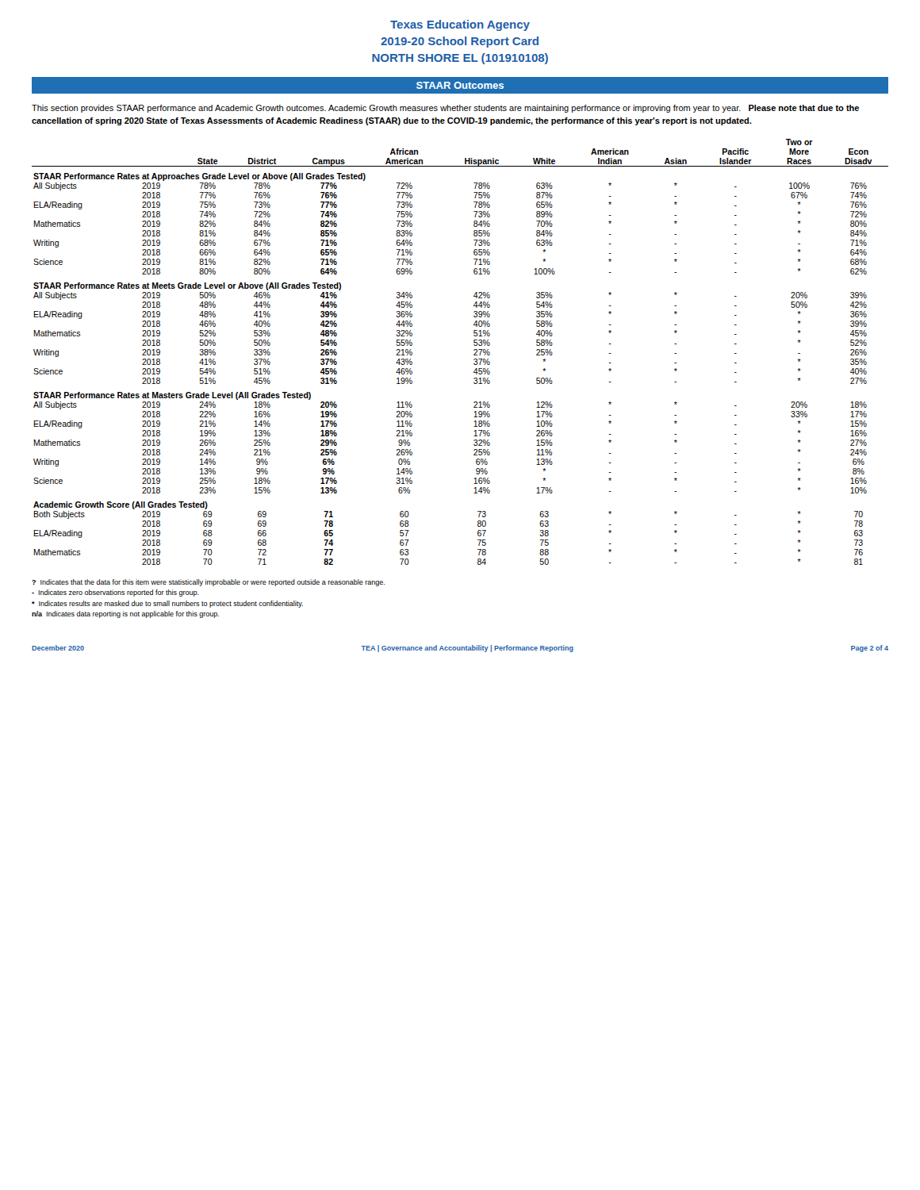Texas Education Agency
2019-20 School Report Card
NORTH SHORE EL (101910108)
STAAR Outcomes
This section provides STAAR performance and Academic Growth outcomes. Academic Growth measures whether students are maintaining performance or improving from year to year. Please note that due to the cancellation of spring 2020 State of Texas Assessments of Academic Readiness (STAAR) due to the COVID-19 pandemic, the performance of this year's report is not updated.
| | | State | District | Campus | African American | Hispanic | White | American Indian | Asian | Pacific Islander | Two or More Races | Econ Disadv |
| --- | --- | --- | --- | --- | --- | --- | --- | --- | --- | --- | --- | --- |
| STAAR Performance Rates at Approaches Grade Level or Above (All Grades Tested) |
| All Subjects | 2019 | 78% | 78% | 77% | 72% | 78% | 63% | * | * | - | 100% | 76% |
| | 2018 | 77% | 76% | 76% | 77% | 75% | 87% | - | - | - | 67% | 74% |
| ELA/Reading | 2019 | 75% | 73% | 77% | 73% | 78% | 65% | * | * | - | * | 76% |
| | 2018 | 74% | 72% | 74% | 75% | 73% | 89% | - | - | - | * | 72% |
| Mathematics | 2019 | 82% | 84% | 82% | 73% | 84% | 70% | * | * | - | * | 80% |
| | 2018 | 81% | 84% | 85% | 83% | 85% | 84% | - | - | - | * | 84% |
| Writing | 2019 | 68% | 67% | 71% | 64% | 73% | 63% | - | - | - | - | 71% |
| | 2018 | 66% | 64% | 65% | 71% | 65% | * | - | - | - | * | 64% |
| Science | 2019 | 81% | 82% | 71% | 77% | 71% | * | * | * | - | * | 68% |
| | 2018 | 80% | 80% | 64% | 69% | 61% | 100% | - | - | - | * | 62% |
| STAAR Performance Rates at Meets Grade Level or Above (All Grades Tested) |
| All Subjects | 2019 | 50% | 46% | 41% | 34% | 42% | 35% | * | * | - | 20% | 39% |
| | 2018 | 48% | 44% | 44% | 45% | 44% | 54% | - | - | - | 50% | 42% |
| ELA/Reading | 2019 | 48% | 41% | 39% | 36% | 39% | 35% | * | * | - | * | 36% |
| | 2018 | 46% | 40% | 42% | 44% | 40% | 58% | - | - | - | * | 39% |
| Mathematics | 2019 | 52% | 53% | 48% | 32% | 51% | 40% | * | * | - | * | 45% |
| | 2018 | 50% | 50% | 54% | 55% | 53% | 58% | - | - | - | * | 52% |
| Writing | 2019 | 38% | 33% | 26% | 21% | 27% | 25% | - | - | - | - | 26% |
| | 2018 | 41% | 37% | 37% | 43% | 37% | * | - | - | - | * | 35% |
| Science | 2019 | 54% | 51% | 45% | 46% | 45% | * | * | * | - | * | 40% |
| | 2018 | 51% | 45% | 31% | 19% | 31% | 50% | - | - | - | * | 27% |
| STAAR Performance Rates at Masters Grade Level (All Grades Tested) |
| All Subjects | 2019 | 24% | 18% | 20% | 11% | 21% | 12% | * | * | - | 20% | 18% |
| | 2018 | 22% | 16% | 19% | 20% | 19% | 17% | - | - | - | 33% | 17% |
| ELA/Reading | 2019 | 21% | 14% | 17% | 11% | 18% | 10% | * | * | - | * | 15% |
| | 2018 | 19% | 13% | 18% | 21% | 17% | 26% | - | - | - | * | 16% |
| Mathematics | 2019 | 26% | 25% | 29% | 9% | 32% | 15% | * | * | - | * | 27% |
| | 2018 | 24% | 21% | 25% | 26% | 25% | 11% | - | - | - | * | 24% |
| Writing | 2019 | 14% | 9% | 6% | 0% | 6% | 13% | - | - | - | - | 6% |
| | 2018 | 13% | 9% | 9% | 14% | 9% | * | - | - | - | * | 8% |
| Science | 2019 | 25% | 18% | 17% | 31% | 16% | * | * | * | - | * | 16% |
| | 2018 | 23% | 15% | 13% | 6% | 14% | 17% | - | - | - | * | 10% |
| Academic Growth Score (All Grades Tested) |
| Both Subjects | 2019 | 69 | 69 | 71 | 60 | 73 | 63 | * | * | - | * | 70 |
| | 2018 | 69 | 69 | 78 | 68 | 80 | 63 | - | - | - | * | 78 |
| ELA/Reading | 2019 | 68 | 66 | 65 | 57 | 67 | 38 | * | * | - | * | 63 |
| | 2018 | 69 | 68 | 74 | 67 | 75 | 75 | - | - | - | * | 73 |
| Mathematics | 2019 | 70 | 72 | 77 | 63 | 78 | 88 | * | * | - | * | 76 |
| | 2018 | 70 | 71 | 82 | 70 | 84 | 50 | - | - | - | * | 81 |
? Indicates that the data for this item were statistically improbable or were reported outside a reasonable range.
- Indicates zero observations reported for this group.
* Indicates results are masked due to small numbers to protect student confidentiality.
n/a Indicates data reporting is not applicable for this group.
December 2020
TEA | Governance and Accountability | Performance Reporting
Page 2 of 4